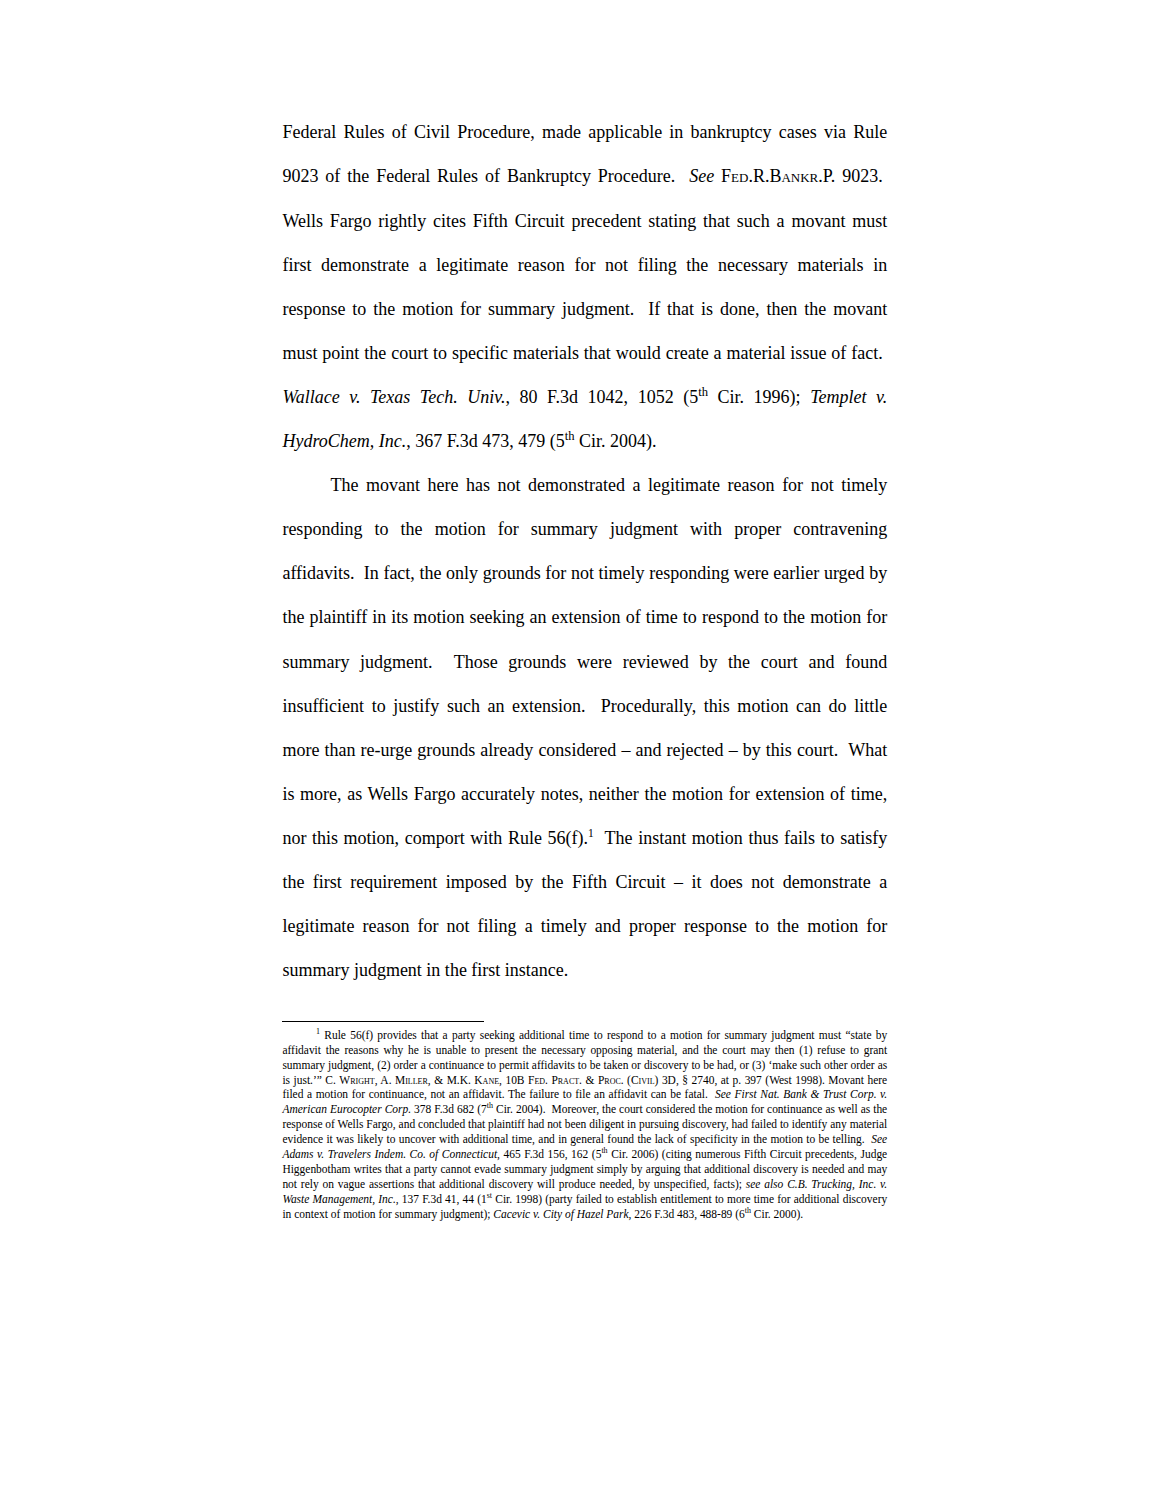Federal Rules of Civil Procedure, made applicable in bankruptcy cases via Rule 9023 of the Federal Rules of Bankruptcy Procedure. See Fed.R.Bankr.P. 9023. Wells Fargo rightly cites Fifth Circuit precedent stating that such a movant must first demonstrate a legitimate reason for not filing the necessary materials in response to the motion for summary judgment. If that is done, then the movant must point the court to specific materials that would create a material issue of fact. Wallace v. Texas Tech. Univ., 80 F.3d 1042, 1052 (5th Cir. 1996); Templet v. HydroChem, Inc., 367 F.3d 473, 479 (5th Cir. 2004).
The movant here has not demonstrated a legitimate reason for not timely responding to the motion for summary judgment with proper contravening affidavits. In fact, the only grounds for not timely responding were earlier urged by the plaintiff in its motion seeking an extension of time to respond to the motion for summary judgment. Those grounds were reviewed by the court and found insufficient to justify such an extension. Procedurally, this motion can do little more than re-urge grounds already considered – and rejected – by this court. What is more, as Wells Fargo accurately notes, neither the motion for extension of time, nor this motion, comport with Rule 56(f).1 The instant motion thus fails to satisfy the first requirement imposed by the Fifth Circuit – it does not demonstrate a legitimate reason for not filing a timely and proper response to the motion for summary judgment in the first instance.
1 Rule 56(f) provides that a party seeking additional time to respond to a motion for summary judgment must “state by affidavit the reasons why he is unable to present the necessary opposing material, and the court may then (1) refuse to grant summary judgment, (2) order a continuance to permit affidavits to be taken or discovery to be had, or (3) ‘make such other order as is just.’” C. Wright, A. Miller, & M.K. Kane, 10B Fed. Pract. & Proc. (Civil) 3D, § 2740, at p. 397 (West 1998). Movant here filed a motion for continuance, not an affidavit. The failure to file an affidavit can be fatal. See First Nat. Bank & Trust Corp. v. American Eurocopter Corp. 378 F.3d 682 (7th Cir. 2004). Moreover, the court considered the motion for continuance as well as the response of Wells Fargo, and concluded that plaintiff had not been diligent in pursuing discovery, had failed to identify any material evidence it was likely to uncover with additional time, and in general found the lack of specificity in the motion to be telling. See Adams v. Travelers Indem. Co. of Connecticut, 465 F.3d 156, 162 (5th Cir. 2006) (citing numerous Fifth Circuit precedents, Judge Higgenbotham writes that a party cannot evade summary judgment simply by arguing that additional discovery is needed and may not rely on vague assertions that additional discovery will produce needed, by unspecified, facts); see also C.B. Trucking, Inc. v. Waste Management, Inc., 137 F.3d 41, 44 (1st Cir. 1998) (party failed to establish entitlement to more time for additional discovery in context of motion for summary judgment); Cacevic v. City of Hazel Park, 226 F.3d 483, 488-89 (6th Cir. 2000).